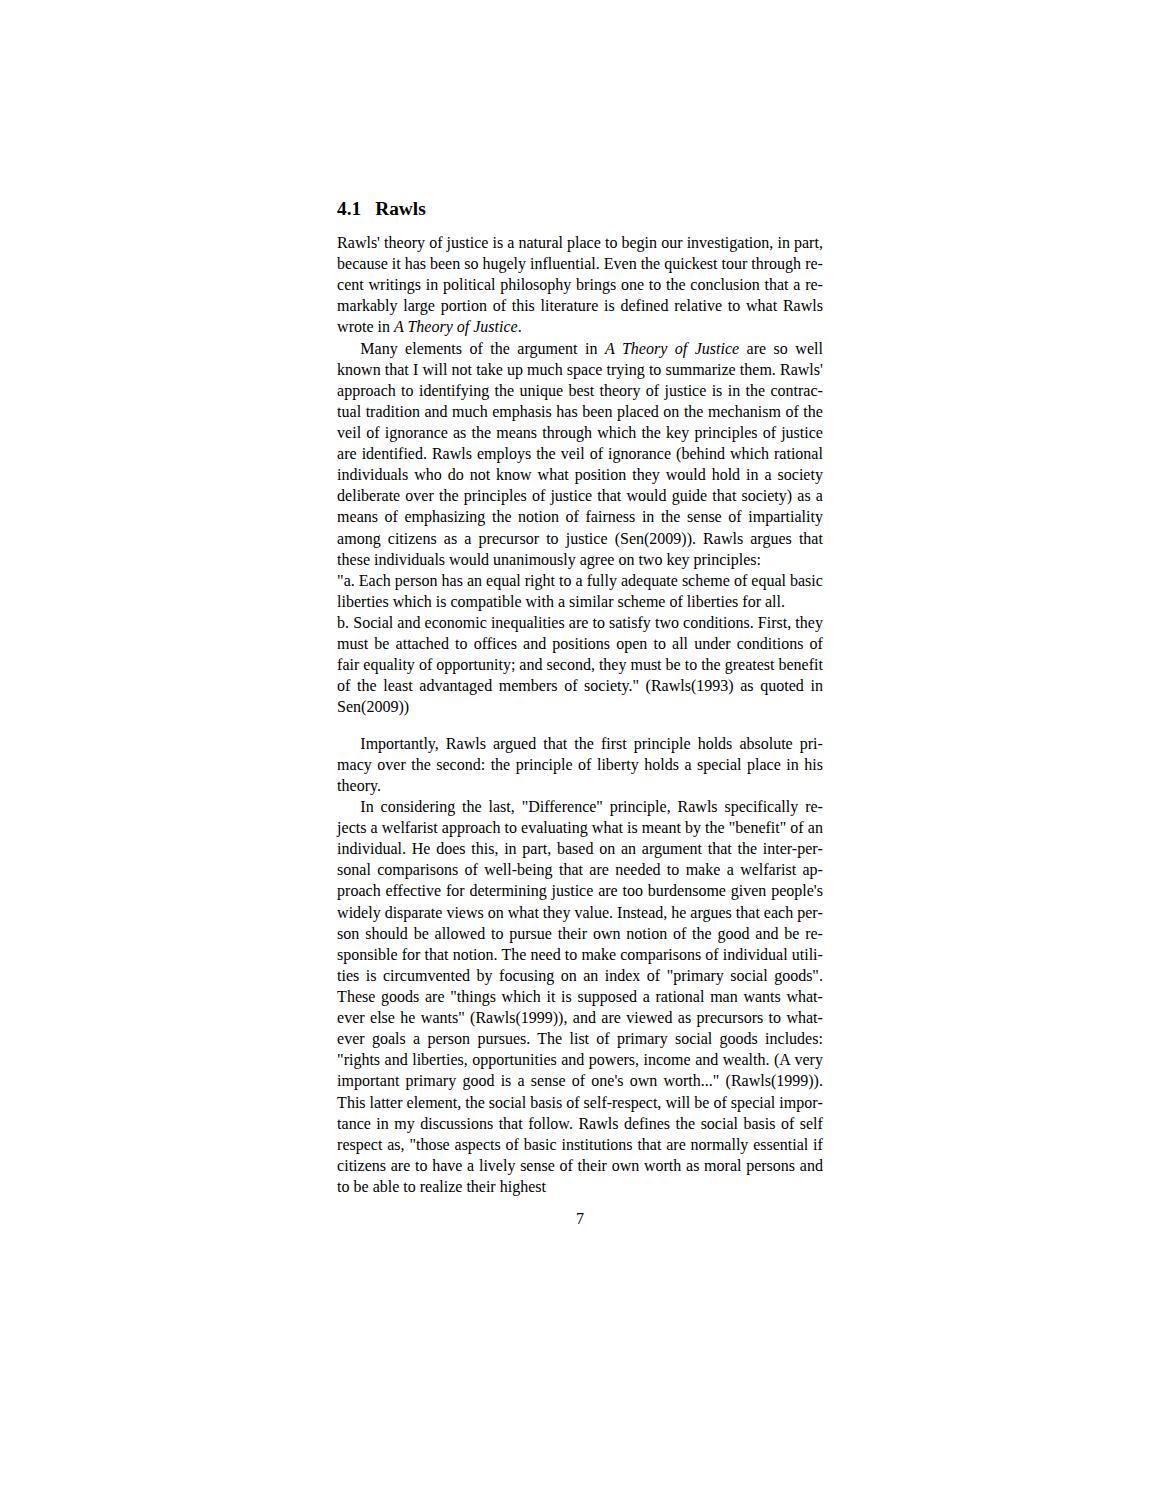4.1 Rawls
Rawls' theory of justice is a natural place to begin our investigation, in part, because it has been so hugely influential. Even the quickest tour through recent writings in political philosophy brings one to the conclusion that a remarkably large portion of this literature is defined relative to what Rawls wrote in A Theory of Justice.
Many elements of the argument in A Theory of Justice are so well known that I will not take up much space trying to summarize them. Rawls' approach to identifying the unique best theory of justice is in the contractual tradition and much emphasis has been placed on the mechanism of the veil of ignorance as the means through which the key principles of justice are identified. Rawls employs the veil of ignorance (behind which rational individuals who do not know what position they would hold in a society deliberate over the principles of justice that would guide that society) as a means of emphasizing the notion of fairness in the sense of impartiality among citizens as a precursor to justice (Sen(2009)). Rawls argues that these individuals would unanimously agree on two key principles:
"a. Each person has an equal right to a fully adequate scheme of equal basic liberties which is compatible with a similar scheme of liberties for all.
b. Social and economic inequalities are to satisfy two conditions. First, they must be attached to offices and positions open to all under conditions of fair equality of opportunity; and second, they must be to the greatest benefit of the least advantaged members of society." (Rawls(1993) as quoted in Sen(2009))
Importantly, Rawls argued that the first principle holds absolute primacy over the second: the principle of liberty holds a special place in his theory.
In considering the last, "Difference" principle, Rawls specifically rejects a welfarist approach to evaluating what is meant by the "benefit" of an individual. He does this, in part, based on an argument that the inter-personal comparisons of well-being that are needed to make a welfarist approach effective for determining justice are too burdensome given people's widely disparate views on what they value. Instead, he argues that each person should be allowed to pursue their own notion of the good and be responsible for that notion. The need to make comparisons of individual utilities is circumvented by focusing on an index of "primary social goods". These goods are "things which it is supposed a rational man wants whatever else he wants" (Rawls(1999)), and are viewed as precursors to whatever goals a person pursues. The list of primary social goods includes: "rights and liberties, opportunities and powers, income and wealth. (A very important primary good is a sense of one's own worth..." (Rawls(1999)). This latter element, the social basis of self-respect, will be of special importance in my discussions that follow. Rawls defines the social basis of self respect as, "those aspects of basic institutions that are normally essential if citizens are to have a lively sense of their own worth as moral persons and to be able to realize their highest
7